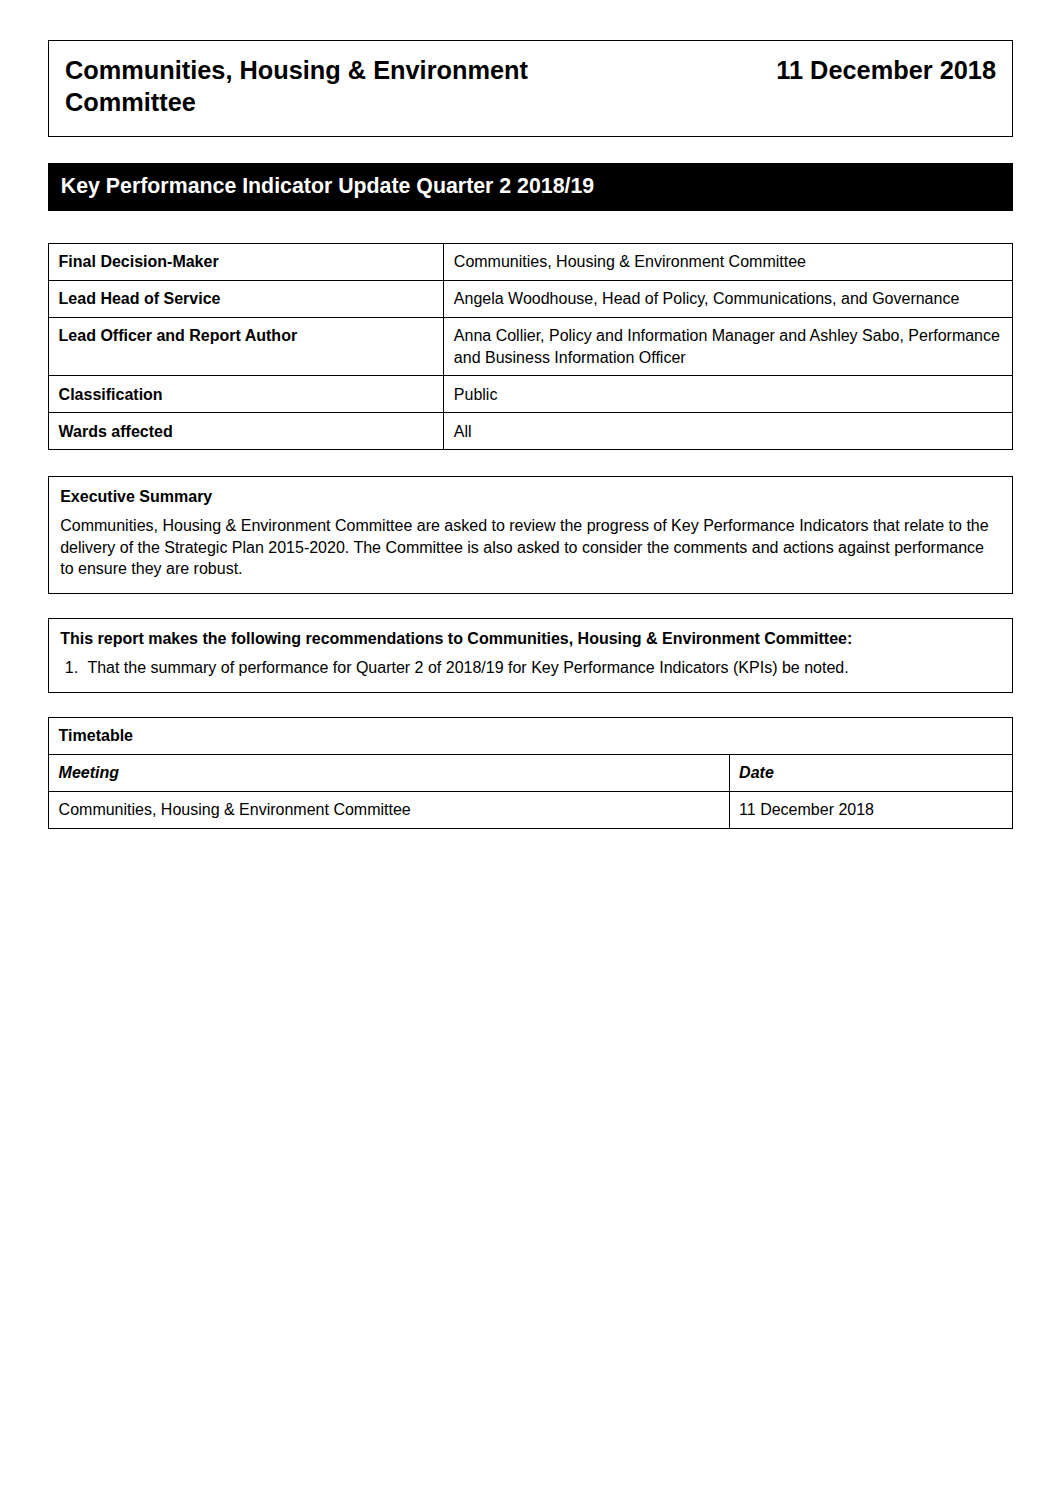Communities, Housing & Environment Committee
11 December 2018
Key Performance Indicator Update Quarter 2 2018/19
| Final Decision-Maker | Communities, Housing & Environment Committee |
| Lead Head of Service | Angela Woodhouse, Head of Policy, Communications, and Governance |
| Lead Officer and Report Author | Anna Collier, Policy and Information Manager and Ashley Sabo, Performance and Business Information Officer |
| Classification | Public |
| Wards affected | All |
Executive Summary
Communities, Housing & Environment Committee are asked to review the progress of Key Performance Indicators that relate to the delivery of the Strategic Plan 2015-2020. The Committee is also asked to consider the comments and actions against performance to ensure they are robust.
This report makes the following recommendations to Communities, Housing & Environment Committee:
That the summary of performance for Quarter 2 of 2018/19 for Key Performance Indicators (KPIs) be noted.
Timetable
| Meeting | Date |
| --- | --- |
| Communities, Housing & Environment Committee | 11 December 2018 |